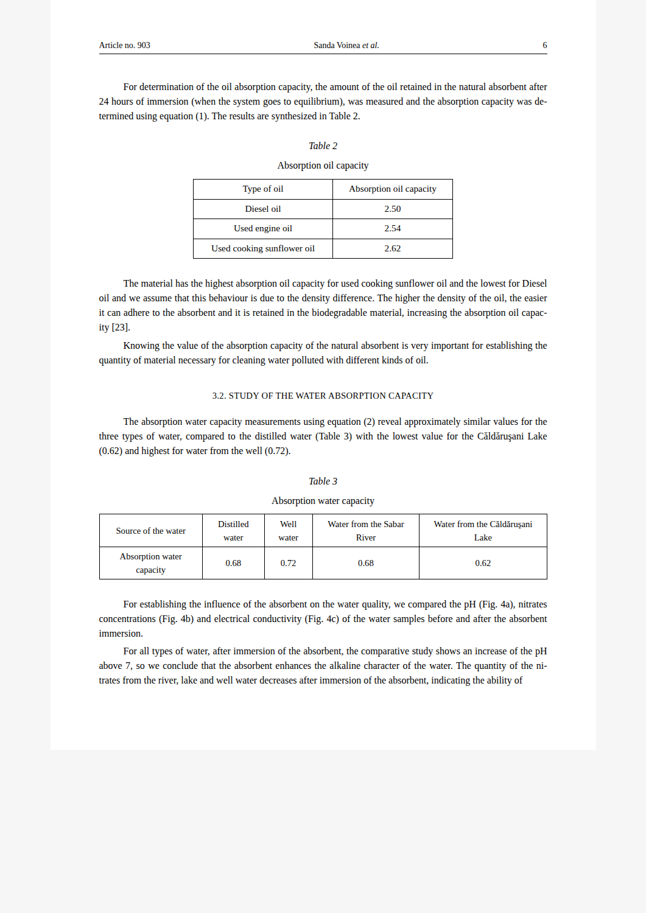Article no. 903 Sanda Voinea et al. 6
For determination of the oil absorption capacity, the amount of the oil retained in the natural absorbent after 24 hours of immersion (when the system goes to equilibrium), was measured and the absorption capacity was determined using equation (1). The results are synthesized in Table 2.
Table 2
Absorption oil capacity
| Type of oil | Absorption oil capacity |
| --- | --- |
| Diesel oil | 2.50 |
| Used engine oil | 2.54 |
| Used cooking sunflower oil | 2.62 |
The material has the highest absorption oil capacity for used cooking sunflower oil and the lowest for Diesel oil and we assume that this behaviour is due to the density difference. The higher the density of the oil, the easier it can adhere to the absorbent and it is retained in the biodegradable material, increasing the absorption oil capacity [23].
Knowing the value of the absorption capacity of the natural absorbent is very important for establishing the quantity of material necessary for cleaning water polluted with different kinds of oil.
3.2. Study of the water absorption capacity
The absorption water capacity measurements using equation (2) reveal approximately similar values for the three types of water, compared to the distilled water (Table 3) with the lowest value for the Căldăruşani Lake (0.62) and highest for water from the well (0.72).
Table 3
Absorption water capacity
| Source of the water | Distilled water | Well water | Water from the Sabar River | Water from the Căldăruşani Lake |
| --- | --- | --- | --- | --- |
| Absorption water capacity | 0.68 | 0.72 | 0.68 | 0.62 |
For establishing the influence of the absorbent on the water quality, we compared the pH (Fig. 4a), nitrates concentrations (Fig. 4b) and electrical conductivity (Fig. 4c) of the water samples before and after the absorbent immersion.
For all types of water, after immersion of the absorbent, the comparative study shows an increase of the pH above 7, so we conclude that the absorbent enhances the alkaline character of the water. The quantity of the nitrates from the river, lake and well water decreases after immersion of the absorbent, indicating the ability of